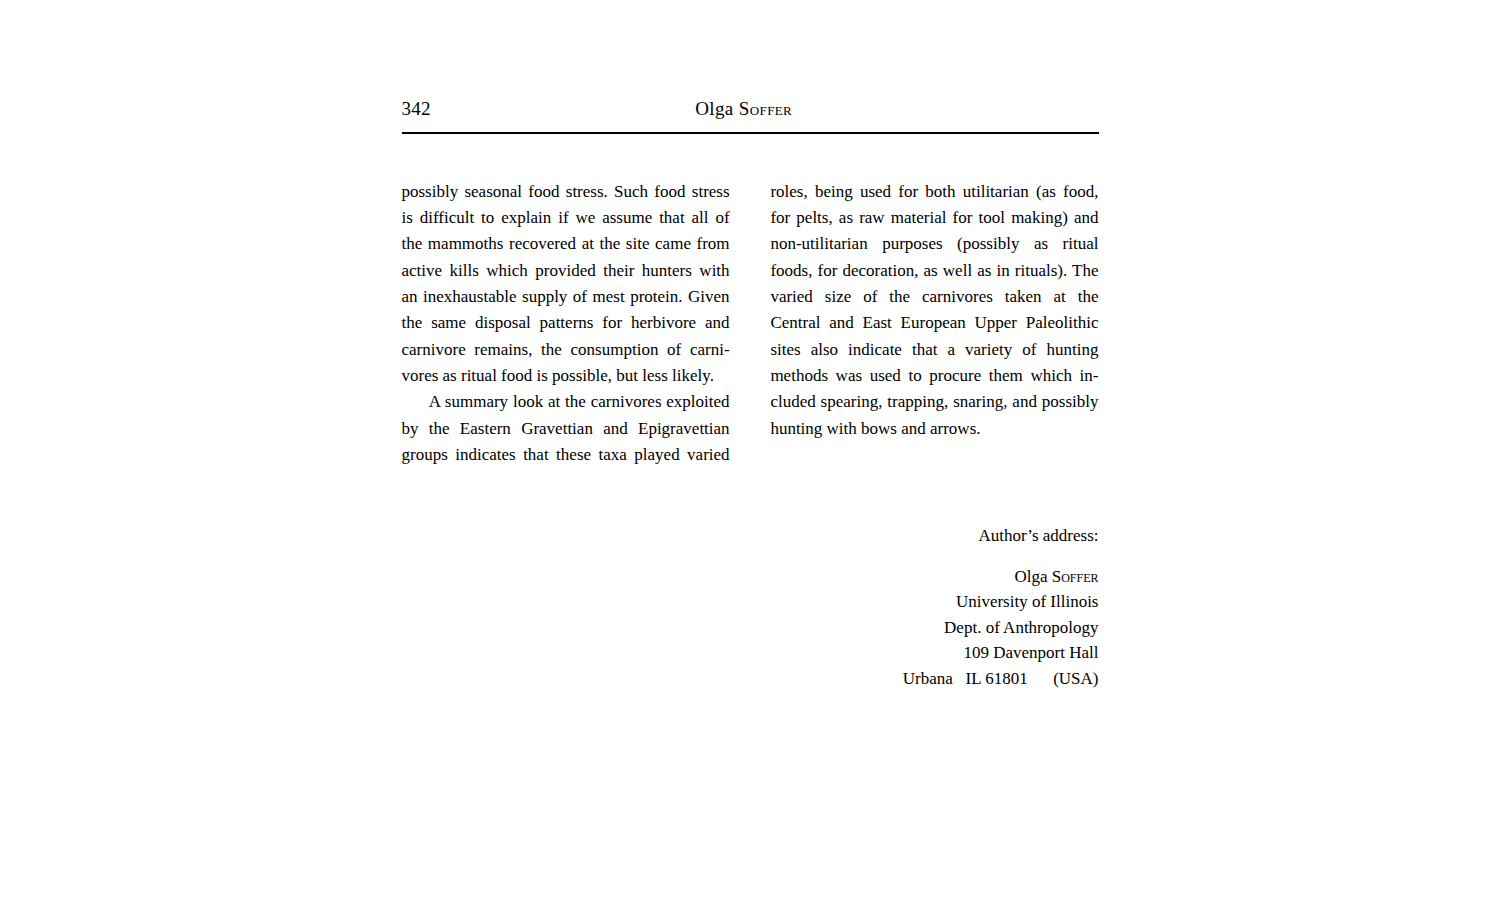342
Olga Soffer
possibly seasonal food stress. Such food stress is difficult to explain if we assume that all of the mammoths recovered at the site came from active kills which provided their hunters with an inexhaustable supply of mest protein. Given the same disposal patterns for herbivore and carnivore remains, the consumption of carnivores as ritual food is possible, but less likely.
A summary look at the carnivores exploited by the Eastern Gravettian and Epigravettian groups indicates that these taxa played varied roles, being used for both utilitarian (as food, for pelts, as raw material for tool making) and non-utilitarian purposes (possibly as ritual foods, for decoration, as well as in rituals). The varied size of the carnivores taken at the Central and East European Upper Paleolithic sites also indicate that a variety of hunting methods was used to procure them which included spearing, trapping, snaring, and possibly hunting with bows and arrows.
Author’s address:
Olga Soffer
University of Illinois
Dept. of Anthropology
109 Davenport Hall
Urbana IL 61801 (USA)